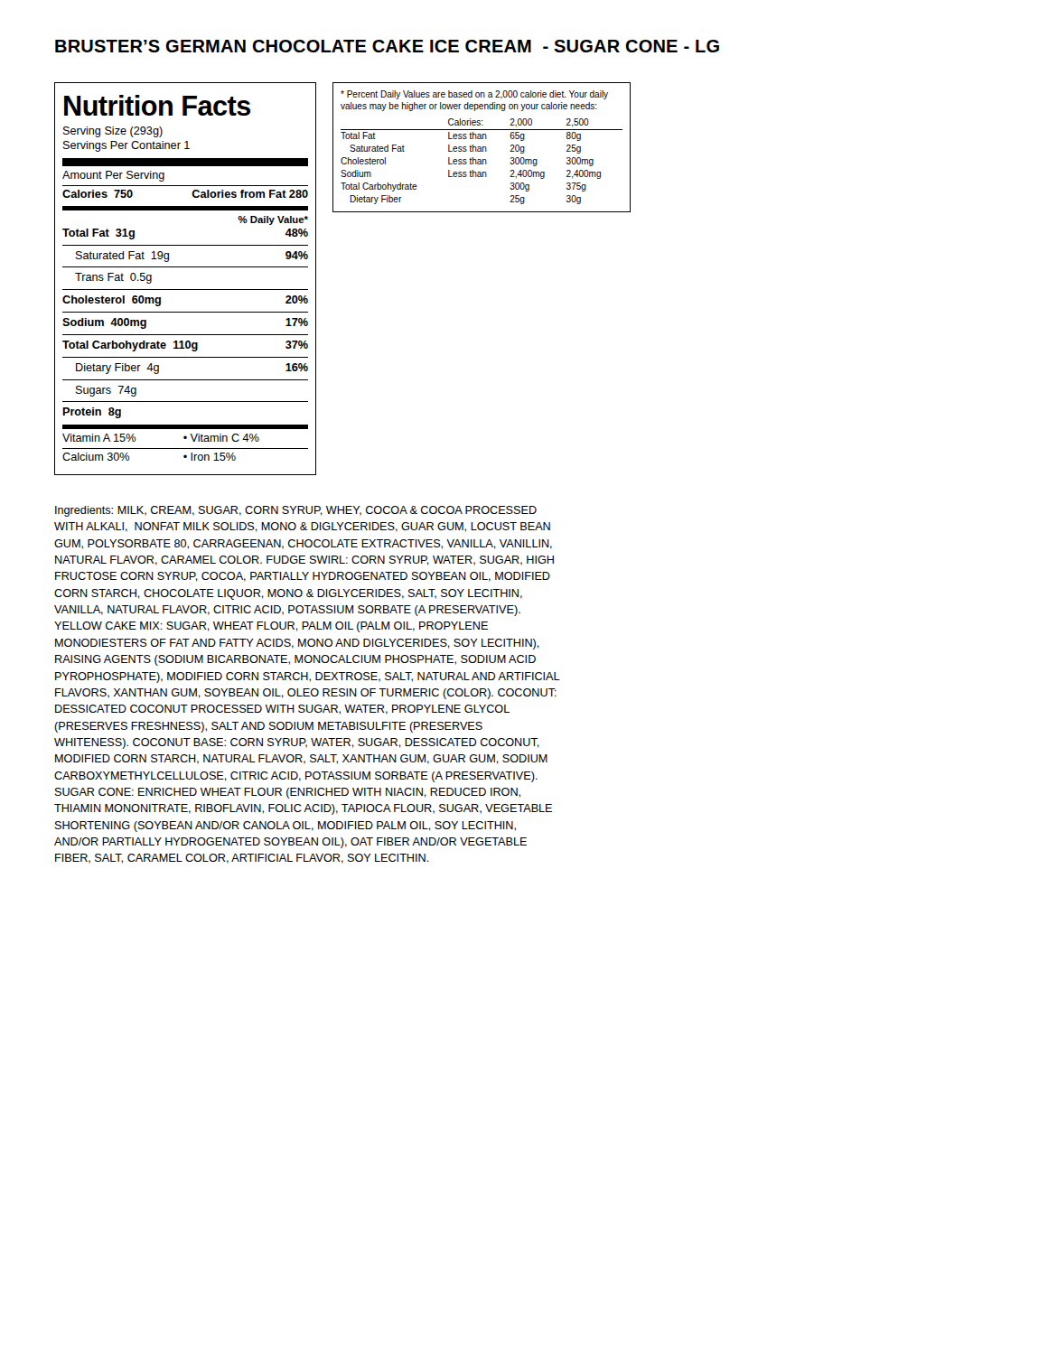BRUSTER’S GERMAN CHOCOLATE CAKE ICE CREAM - SUGAR CONE - LG
Nutrition Facts
Serving Size (293g)
Servings Per Container 1
Amount Per Serving
Calories 750 Calories from Fat 280
% Daily Value*
| Total Fat 31g | 48% |
| Saturated Fat 19g | 94% |
| Trans Fat 0.5g | |
| Cholesterol 60mg | 20% |
| Sodium 400mg | 17% |
| Total Carbohydrate 110g | 37% |
| Dietary Fiber 4g | 16% |
| Sugars 74g | |
| Protein 8g | |
Vitamin A 15%
•
Vitamin C 4%
Calcium 30%
•
Iron 15%
* Percent Daily Values are based on a 2,000 calorie diet. Your daily values may be higher or lower depending on your calorie needs:
| | Calories: | 2,000 | 2,500 |
| Total Fat | Less than | 65g | 80g |
| Saturated Fat | Less than | 20g | 25g |
| Cholesterol | Less than | 300mg | 300mg |
| Sodium | Less than | 2,400mg | 2,400mg |
| Total Carbohydrate | | 300g | 375g |
| Dietary Fiber | | 25g | 30g |
Ingredients: MILK, CREAM, SUGAR, CORN SYRUP, WHEY, COCOA & COCOA PROCESSED WITH ALKALI, NONFAT MILK SOLIDS, MONO & DIGLYCERIDES, GUAR GUM, LOCUST BEAN GUM, POLYSORBATE 80, CARRAGEENAN, CHOCOLATE EXTRACTIVES, VANILLA, VANILLIN, NATURAL FLAVOR, CARAMEL COLOR. FUDGE SWIRL: CORN SYRUP, WATER, SUGAR, HIGH FRUCTOSE CORN SYRUP, COCOA, PARTIALLY HYDROGENATED SOYBEAN OIL, MODIFIED CORN STARCH, CHOCOLATE LIQUOR, MONO & DIGLYCERIDES, SALT, SOY LECITHIN, VANILLA, NATURAL FLAVOR, CITRIC ACID, POTASSIUM SORBATE (A PRESERVATIVE). YELLOW CAKE MIX: SUGAR, WHEAT FLOUR, PALM OIL (PALM OIL, PROPYLENE MONODIESTERS OF FAT AND FATTY ACIDS, MONO AND DIGLYCERIDES, SOY LECITHIN), RAISING AGENTS (SODIUM BICARBONATE, MONOCALCIUM PHOSPHATE, SODIUM ACID PYROPHOSPHATE), MODIFIED CORN STARCH, DEXTROSE, SALT, NATURAL AND ARTIFICIAL FLAVORS, XANTHAN GUM, SOYBEAN OIL, OLEO RESIN OF TURMERIC (COLOR). COCONUT: DESSICATED COCONUT PROCESSED WITH SUGAR, WATER, PROPYLENE GLYCOL (PRESERVES FRESHNESS), SALT AND SODIUM METABISULFITE (PRESERVES WHITENESS). COCONUT BASE: CORN SYRUP, WATER, SUGAR, DESSICATED COCONUT, MODIFIED CORN STARCH, NATURAL FLAVOR, SALT, XANTHAN GUM, GUAR GUM, SODIUM CARBOXYMETHYLCELLULOSE, CITRIC ACID, POTASSIUM SORBATE (A PRESERVATIVE). SUGAR CONE: ENRICHED WHEAT FLOUR (ENRICHED WITH NIACIN, REDUCED IRON, THIAMIN MONONITRATE, RIBOFLAVIN, FOLIC ACID), TAPIOCA FLOUR, SUGAR, VEGETABLE SHORTENING (SOYBEAN AND/OR CANOLA OIL, MODIFIED PALM OIL, SOY LECITHIN, AND/OR PARTIALLY HYDROGENATED SOYBEAN OIL), OAT FIBER AND/OR VEGETABLE FIBER, SALT, CARAMEL COLOR, ARTIFICIAL FLAVOR, SOY LECITHIN.